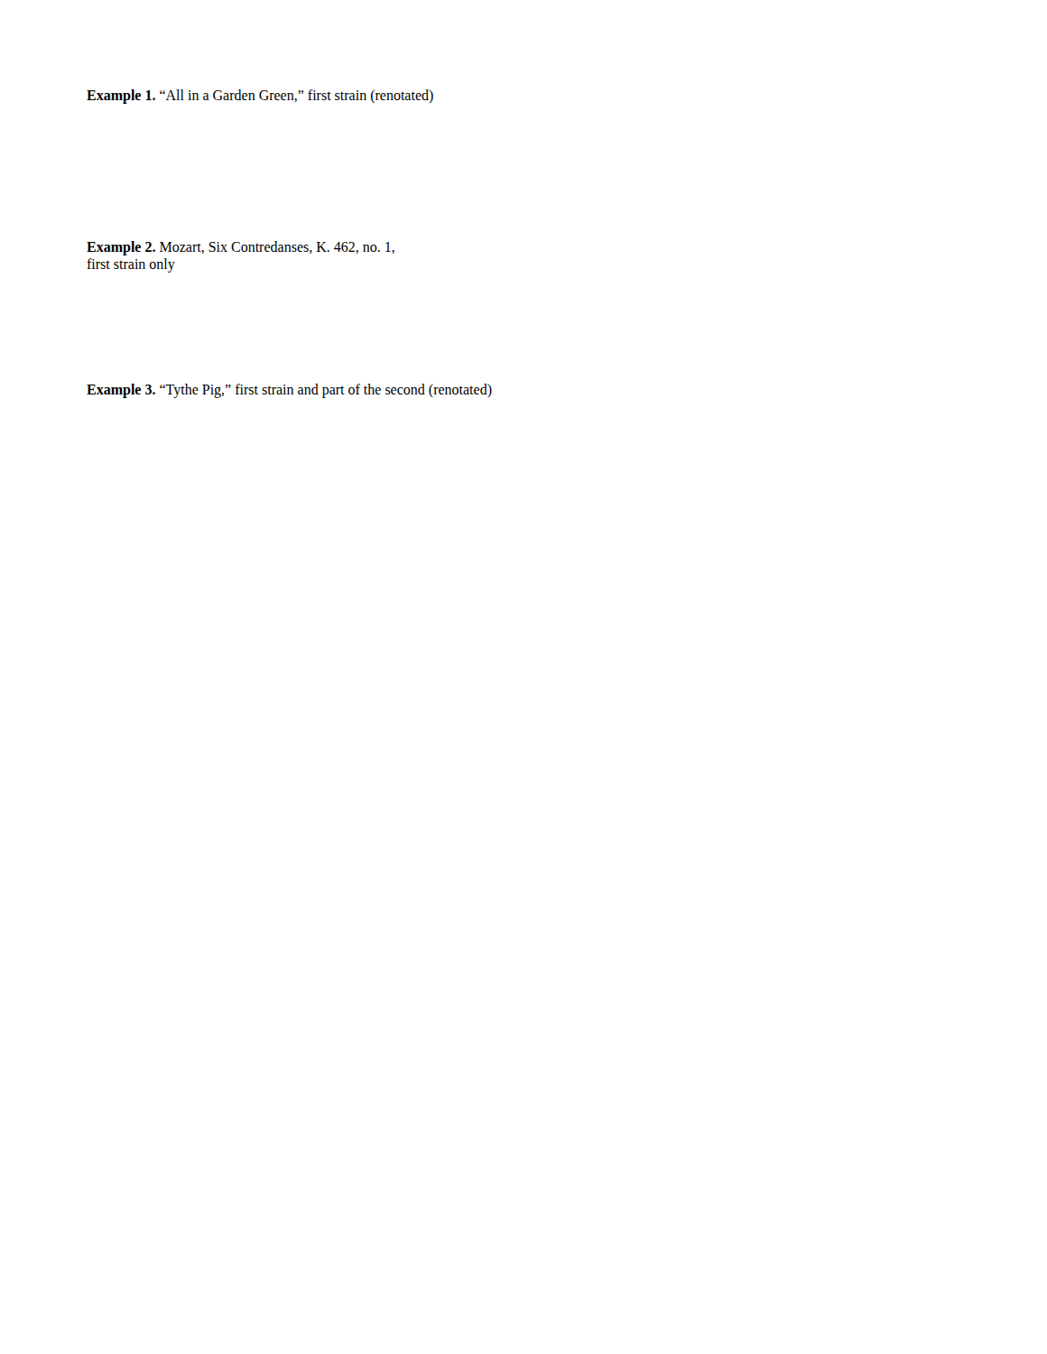Example 1. “All in a Garden Green,” first strain (renotated)
Example 2. Mozart, Six Contredanses, K. 462, no. 1,
first strain only
Example 3. “Tythe Pig,” first strain and part of the second (renotated)